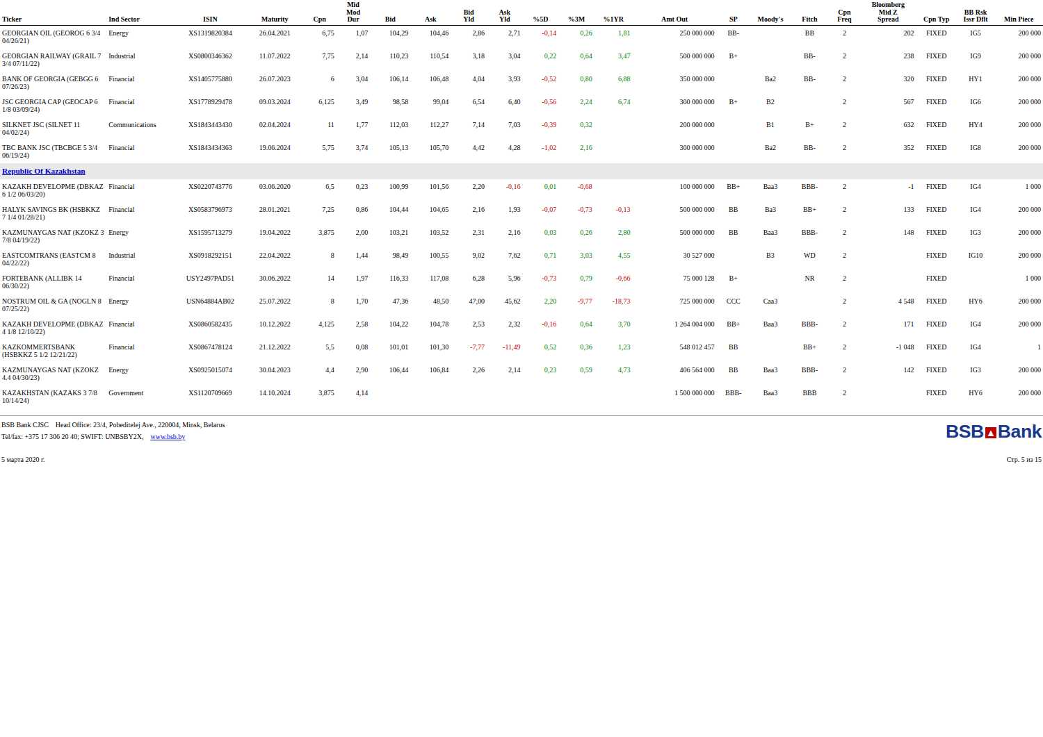| Ticker | Ind Sector | ISIN | Maturity | Cpn | Mid Mod Dur | Bid | Ask | Bid Yld | Ask Yld | %5D | %3M | %1YR | Amt Out | SP | Moody's | Fitch | Cpn Freq | Bloomberg Mid Z Spread | Cpn Typ | BB Rsk Issr Dflt | Min Piece |
| --- | --- | --- | --- | --- | --- | --- | --- | --- | --- | --- | --- | --- | --- | --- | --- | --- | --- | --- | --- | --- | --- |
| GEORGIAN OIL (GEOROG 6 3/4 04/26/21) | Energy | XS1319820384 | 26.04.2021 | 6,75 | 1,07 | 104,29 | 104,46 | 2,86 | 2,71 | -0,14 | 0,26 | 1,81 | 250 000 000 | BB- | | BB | 2 | 202 | FIXED | IG5 | 200 000 |
| GEORGIAN RAILWAY (GRAIL 7 3/4 07/11/22) | Industrial | XS0800346362 | 11.07.2022 | 7,75 | 2,14 | 110,23 | 110,54 | 3,18 | 3,04 | 0,22 | 0,64 | 3,47 | 500 000 000 | B+ | | BB- | 2 | 238 | FIXED | IG9 | 200 000 |
| BANK OF GEORGIA (GEBGG 6 07/26/23) | Financial | XS1405775880 | 26.07.2023 | 6 | 3,04 | 106,14 | 106,48 | 4,04 | 3,93 | -0,52 | 0,80 | 6,88 | 350 000 000 | | Ba2 | BB- | 2 | 320 | FIXED | HY1 | 200 000 |
| JSC GEORGIA CAP (GEOCAP 6 1/8 03/09/24) | Financial | XS1778929478 | 09.03.2024 | 6,125 | 3,49 | 98,58 | 99,04 | 6,54 | 6,40 | -0,56 | 2,24 | 6,74 | 300 000 000 | B+ | B2 | | 2 | 567 | FIXED | IG6 | 200 000 |
| SILKNET JSC (SILNET 11 04/02/24) | Communications | XS1843443430 | 02.04.2024 | 11 | 1,77 | 112,03 | 112,27 | 7,14 | 7,03 | -0,39 | 0,32 | | 200 000 000 | | B1 | B+ | 2 | 632 | FIXED | HY4 | 200 000 |
| TBC BANK JSC (TBCBGE 5 3/4 06/19/24) | Financial | XS1843434363 | 19.06.2024 | 5,75 | 3,74 | 105,13 | 105,70 | 4,42 | 4,28 | -1,02 | 2,16 | | 300 000 000 | | Ba2 | BB- | 2 | 352 | FIXED | IG8 | 200 000 |
| Republic Of Kazakhstan |
| KAZAKH DEVELOPME (DBKAZ 6 1/2 06/03/20) | Financial | XS0220743776 | 03.06.2020 | 6,5 | 0,23 | 100,99 | 101,56 | 2,20 | -0,16 | 0,01 | -0,68 | | 100 000 000 | BB+ | Baa3 | BBB- | 2 | -1 | FIXED | IG4 | 1 000 |
| HALYK SAVINGS BK (HSBKKZ 7 1/4 01/28/21) | Financial | XS0583796973 | 28.01.2021 | 7,25 | 0,86 | 104,44 | 104,65 | 2,16 | 1,93 | -0,07 | -0,73 | -0,13 | 500 000 000 | BB | Ba3 | BB+ | 2 | 133 | FIXED | IG4 | 200 000 |
| KAZMUNAYGAS NAT (KZOKZ 3 7/8 04/19/22) | Energy | XS1595713279 | 19.04.2022 | 3,875 | 2,00 | 103,21 | 103,52 | 2,31 | 2,16 | 0,03 | 0,26 | 2,80 | 500 000 000 | BB | Baa3 | BBB- | 2 | 148 | FIXED | IG3 | 200 000 |
| EASTCOMTRANS (EASTCM 8 04/22/22) | Industrial | XS0918292151 | 22.04.2022 | 8 | 1,44 | 98,49 | 100,55 | 9,02 | 7,62 | 0,71 | 3,03 | 4,55 | 30 527 000 | | B3 | WD | 2 | | FIXED | IG10 | 200 000 |
| FORTEBANK (ALLIBK 14 06/30/22) | Financial | USY2497PAD51 | 30.06.2022 | 14 | 1,97 | 116,33 | 117,08 | 6,28 | 5,96 | -0,73 | 0,79 | -0,66 | 75 000 128 | B+ | | NR | 2 | | FIXED | | 1 000 |
| NOSTRUM OIL & GA (NOGLN 8 07/25/22) | Energy | USN64884AB02 | 25.07.2022 | 8 | 1,70 | 47,36 | 48,50 | 47,00 | 45,62 | 2,20 | -9,77 | -18,73 | 725 000 000 | CCC | Caa3 | | 2 | 4 548 | FIXED | HY6 | 200 000 |
| KAZAKH DEVELOPME (DBKAZ 4 1/8 12/10/22) | Financial | XS0860582435 | 10.12.2022 | 4,125 | 2,58 | 104,22 | 104,78 | 2,53 | 2,32 | -0,16 | 0,64 | 3,70 | 1 264 004 000 | BB+ | Baa3 | BBB- | 2 | 171 | FIXED | IG4 | 200 000 |
| KAZKOMMERTSBANK (HSBKKZ 5 1/2 12/21/22) | Financial | XS0867478124 | 21.12.2022 | 5,5 | 0,08 | 101,01 | 101,30 | -7,77 | -11,49 | 0,52 | 0,36 | 1,23 | 548 012 457 | BB | | BB+ | 2 | -1 048 | FIXED | IG4 | 1 |
| KAZMUNAYGAS NAT (KZOKZ 4.4 04/30/23) | Energy | XS0925015074 | 30.04.2023 | 4,4 | 2,90 | 106,44 | 106,84 | 2,26 | 2,14 | 0,23 | 0,59 | 4,73 | 406 564 000 | BB | Baa3 | BBB- | 2 | 142 | FIXED | IG3 | 200 000 |
| KAZAKHSTAN (KAZAKS 3 7/8 10/14/24) | Government | XS1120709669 | 14.10.2024 | 3,875 | 4,14 | | | | | | | | 1 500 000 000 | BBB- | Baa3 | BBB | 2 | | FIXED | HY6 | 200 000 |
| BSB Bank CJSC Head Office: 23/4, Pobeditelej Ave., 220004, Minsk, Belarus | BSB ▲ Bank |
| Tel/fax: +375 17 306 20 40; SWIFT: UNBSBY2X, www.bsb.by |
| 5 марта 2020 г. | Стр. 5 из 15 |